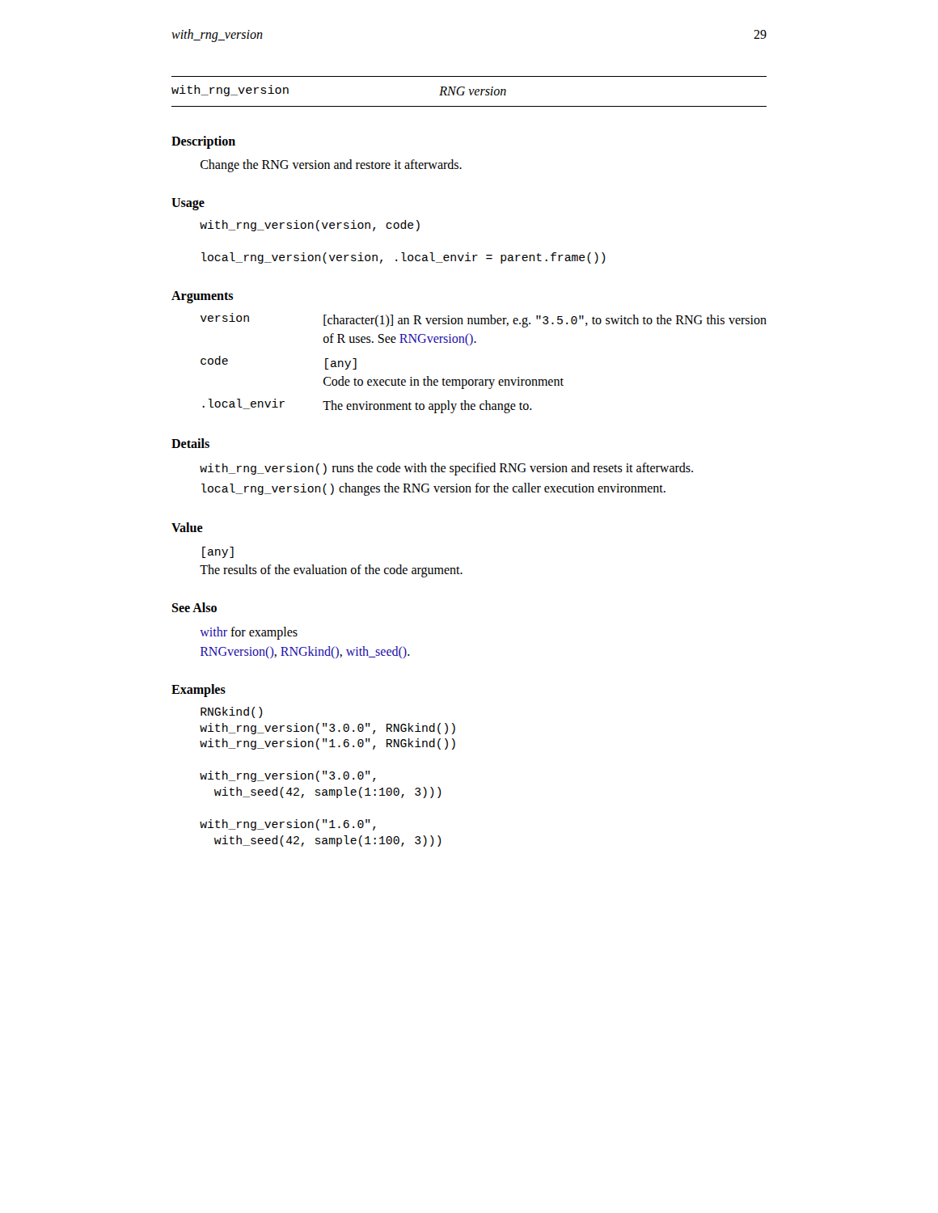with_rng_version 29
| with_rng_version | RNG version |
Description
Change the RNG version and restore it afterwards.
Usage
with_rng_version(version, code)

local_rng_version(version, .local_envir = parent.frame())
Arguments
version
[character(1)] an R version number, e.g. "3.5.0", to switch to the RNG this version of R uses. See RNGversion().
code
[any]
Code to execute in the temporary environment
.local_envir
The environment to apply the change to.
Details
with_rng_version() runs the code with the specified RNG version and resets it afterwards.
local_rng_version() changes the RNG version for the caller execution environment.
Value
[any]
The results of the evaluation of the code argument.
See Also
withr for examples
RNGversion(), RNGkind(), with_seed().
Examples
RNGkind()
with_rng_version("3.0.0", RNGkind())
with_rng_version("1.6.0", RNGkind())

with_rng_version("3.0.0",
  with_seed(42, sample(1:100, 3)))

with_rng_version("1.6.0",
  with_seed(42, sample(1:100, 3)))